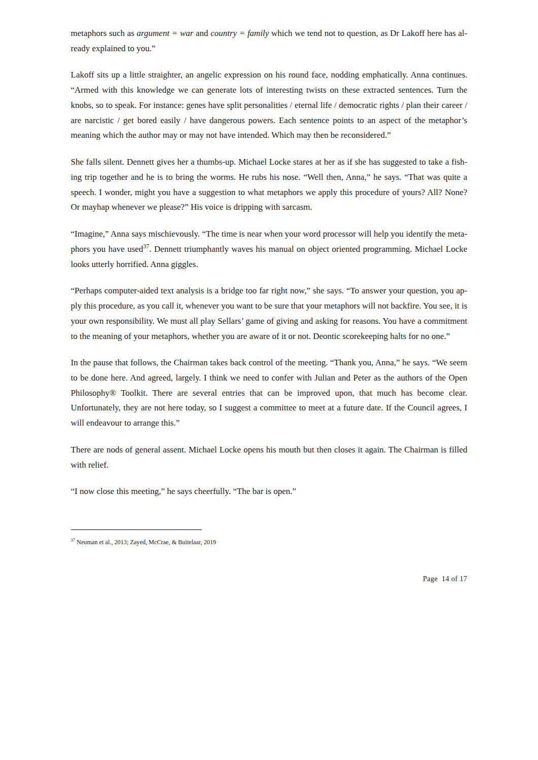metaphors such as argument = war and country = family which we tend not to question, as Dr Lakoff here has already explained to you.”
Lakoff sits up a little straighter, an angelic expression on his round face, nodding emphatically. Anna continues. “Armed with this knowledge we can generate lots of interesting twists on these extracted sentences. Turn the knobs, so to speak. For instance: genes have split personalities / eternal life / democratic rights / plan their career / are narcistic / get bored easily / have dangerous powers. Each sentence points to an aspect of the metaphor’s meaning which the author may or may not have intended. Which may then be reconsidered.”
She falls silent. Dennett gives her a thumbs-up. Michael Locke stares at her as if she has suggested to take a fishing trip together and he is to bring the worms. He rubs his nose. “Well then, Anna,” he says. “That was quite a speech. I wonder, might you have a suggestion to what metaphors we apply this procedure of yours? All? None? Or mayhap whenever we please?” His voice is dripping with sarcasm.
“Imagine,” Anna says mischievously. “The time is near when your word processor will help you identify the metaphors you have used37. Dennett triumphantly waves his manual on object oriented programming. Michael Locke looks utterly horrified. Anna giggles.
“Perhaps computer-aided text analysis is a bridge too far right now,” she says. “To answer your question, you apply this procedure, as you call it, whenever you want to be sure that your metaphors will not backfire. You see, it is your own responsibility. We must all play Sellars’ game of giving and asking for reasons. You have a commitment to the meaning of your metaphors, whether you are aware of it or not. Deontic scorekeeping halts for no one.”
In the pause that follows, the Chairman takes back control of the meeting. “Thank you, Anna,” he says. “We seem to be done here. And agreed, largely. I think we need to confer with Julian and Peter as the authors of the Open Philosophy® Toolkit. There are several entries that can be improved upon, that much has become clear. Unfortunately, they are not here today, so I suggest a committee to meet at a future date. If the Council agrees, I will endeavour to arrange this.”
There are nods of general assent. Michael Locke opens his mouth but then closes it again. The Chairman is filled with relief.
“I now close this meeting,” he says cheerfully. “The bar is open.”
37 Neuman et al., 2013; Zayed, McCrae, & Buitelaar, 2019
Page 14 of 17